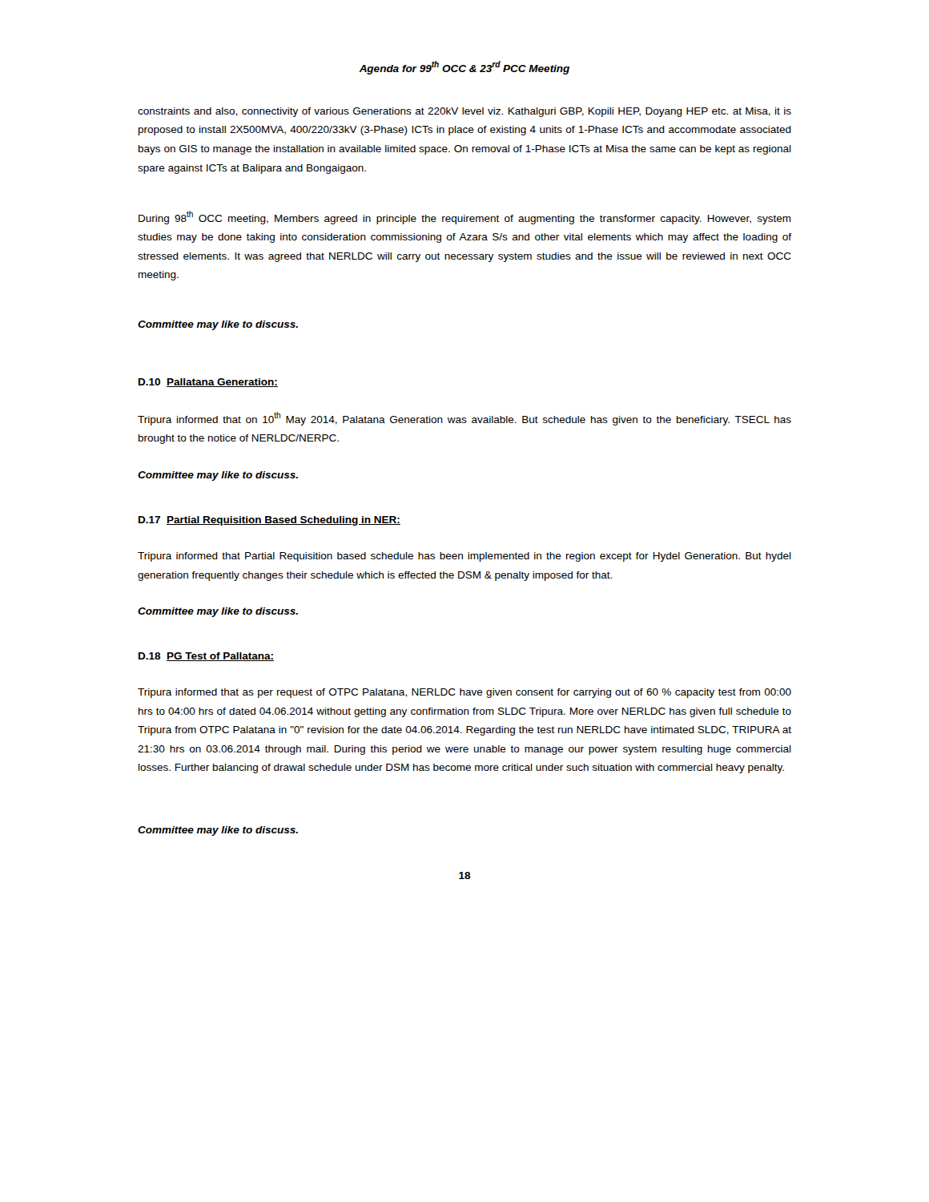Agenda for 99th OCC & 23rd PCC Meeting
constraints and also, connectivity of various Generations at 220kV level viz. Kathalguri GBP, Kopili HEP, Doyang HEP etc. at Misa, it is proposed to install 2X500MVA, 400/220/33kV (3-Phase) ICTs in place of existing 4 units of 1-Phase ICTs and accommodate associated bays on GIS to manage the installation in available limited space. On removal of 1-Phase ICTs at Misa the same can be kept as regional spare against ICTs at Balipara and Bongaigaon.
During 98th OCC meeting, Members agreed in principle the requirement of augmenting the transformer capacity. However, system studies may be done taking into consideration commissioning of Azara S/s and other vital elements which may affect the loading of stressed elements. It was agreed that NERLDC will carry out necessary system studies and the issue will be reviewed in next OCC meeting.
Committee may like to discuss.
D.10 Pallatana Generation:
Tripura informed that on 10th May 2014, Palatana Generation was available. But schedule has given to the beneficiary. TSECL has brought to the notice of NERLDC/NERPC.
Committee may like to discuss.
D.17 Partial Requisition Based Scheduling in NER:
Tripura informed that Partial Requisition based schedule has been implemented in the region except for Hydel Generation. But hydel generation frequently changes their schedule which is effected the DSM & penalty imposed for that.
Committee may like to discuss.
D.18 PG Test of Pallatana:
Tripura informed that as per request of OTPC Palatana, NERLDC have given consent for carrying out of 60 % capacity test from 00:00 hrs to 04:00 hrs of dated 04.06.2014 without getting any confirmation from SLDC Tripura. More over NERLDC has given full schedule to Tripura from OTPC Palatana in "0" revision for the date 04.06.2014. Regarding the test run NERLDC have intimated SLDC, TRIPURA at 21:30 hrs on 03.06.2014 through mail. During this period we were unable to manage our power system resulting huge commercial losses. Further balancing of drawal schedule under DSM has become more critical under such situation with commercial heavy penalty.
Committee may like to discuss.
18